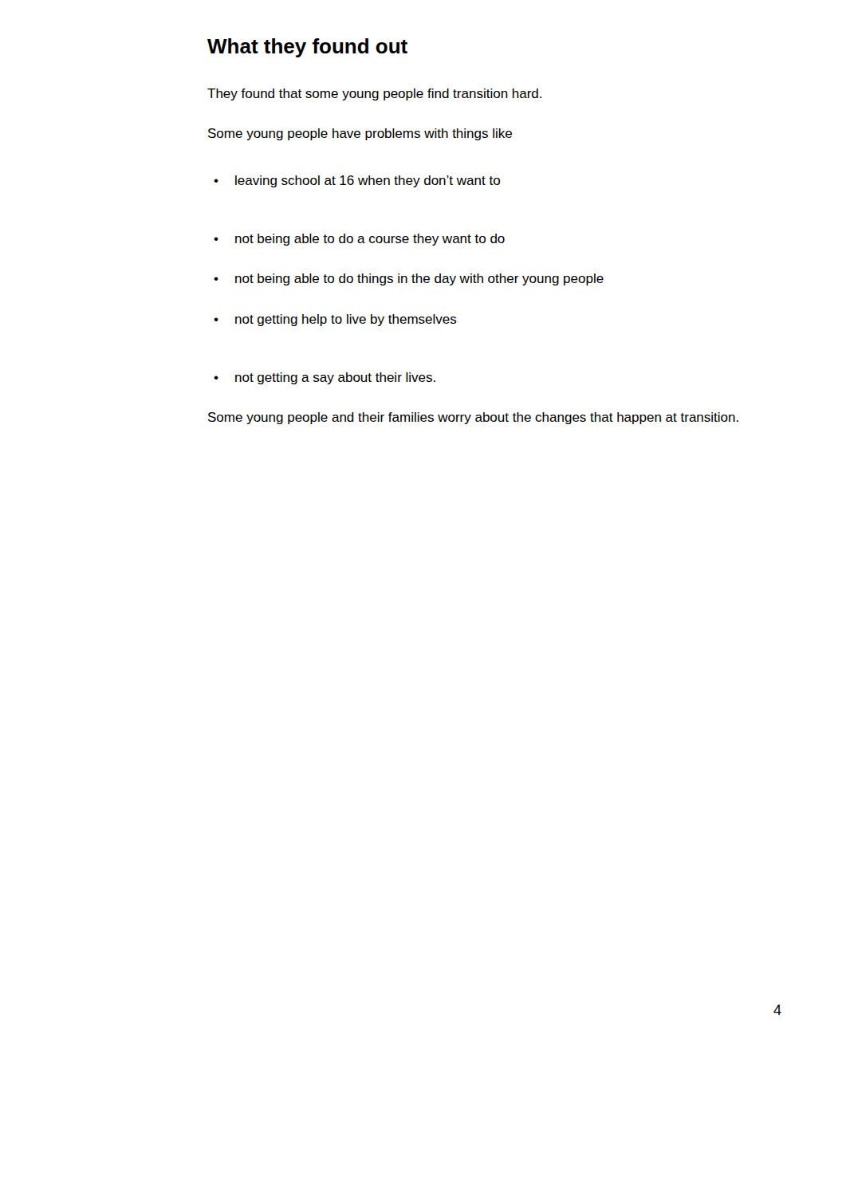What they found out
They found that some young people find transition hard.
Some young people have problems with things like
leaving school at 16 when they don’t want to
not being able to do a course they want to do
not being able to do things in the day with other young people
not getting help to live by themselves
not getting a say about their lives.
Some young people and their families worry about the changes that happen at transition.
4